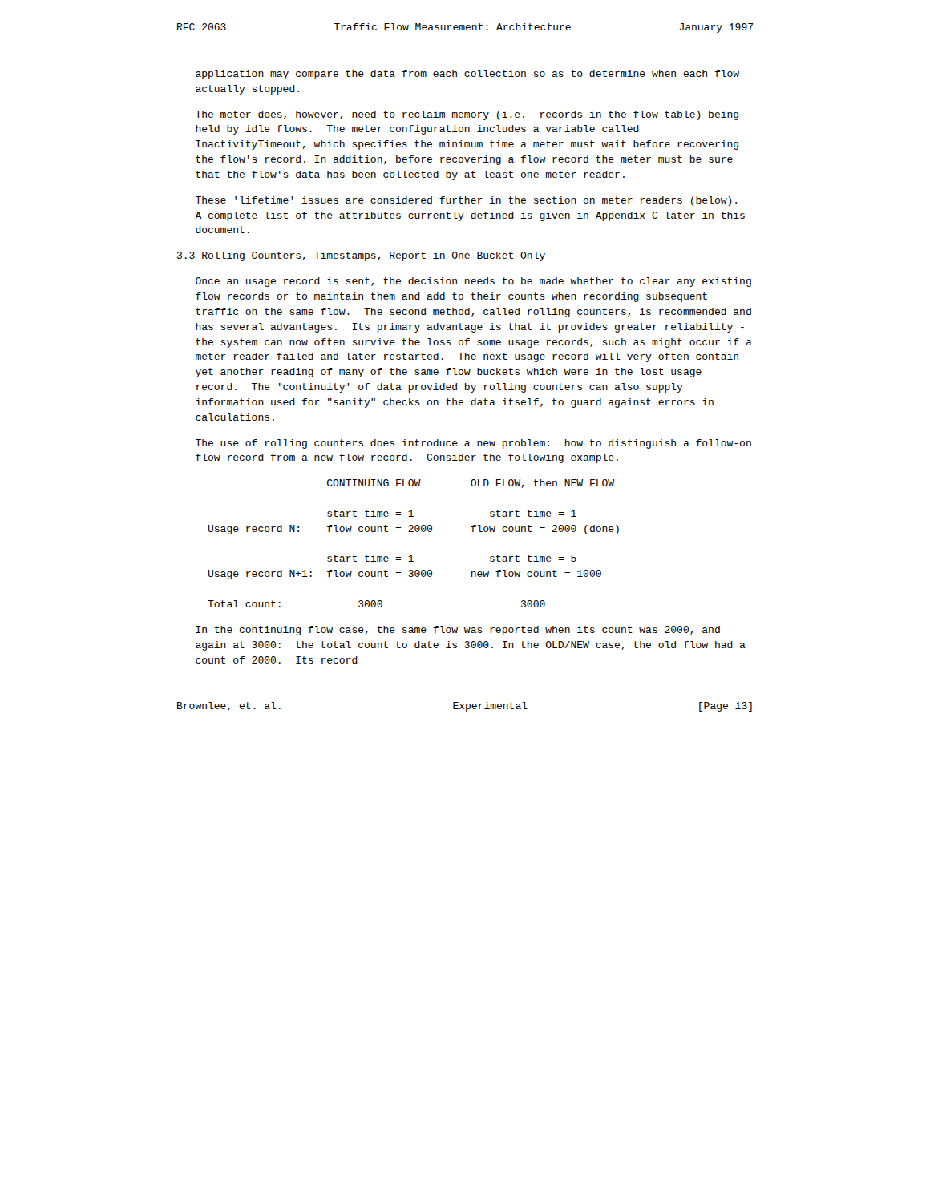RFC 2063 Traffic Flow Measurement: Architecture January 1997
application may compare the data from each collection so as to determine when each flow actually stopped.
The meter does, however, need to reclaim memory (i.e. records in the flow table) being held by idle flows. The meter configuration includes a variable called InactivityTimeout, which specifies the minimum time a meter must wait before recovering the flow's record. In addition, before recovering a flow record the meter must be sure that the flow's data has been collected by at least one meter reader.
These 'lifetime' issues are considered further in the section on meter readers (below). A complete list of the attributes currently defined is given in Appendix C later in this document.
3.3 Rolling Counters, Timestamps, Report-in-One-Bucket-Only
Once an usage record is sent, the decision needs to be made whether to clear any existing flow records or to maintain them and add to their counts when recording subsequent traffic on the same flow. The second method, called rolling counters, is recommended and has several advantages. Its primary advantage is that it provides greater reliability - the system can now often survive the loss of some usage records, such as might occur if a meter reader failed and later restarted. The next usage record will very often contain yet another reading of many of the same flow buckets which were in the lost usage record. The 'continuity' of data provided by rolling counters can also supply information used for "sanity" checks on the data itself, to guard against errors in calculations.
The use of rolling counters does introduce a new problem: how to distinguish a follow-on flow record from a new flow record. Consider the following example.
                        CONTINUING FLOW        OLD FLOW, then NEW FLOW

                        start time = 1            start time = 1
     Usage record N:    flow count = 2000      flow count = 2000 (done)

                        start time = 1            start time = 5
     Usage record N+1:  flow count = 3000      new flow count = 1000

     Total count:            3000                      3000
In the continuing flow case, the same flow was reported when its count was 2000, and again at 3000: the total count to date is 3000. In the OLD/NEW case, the old flow had a count of 2000. Its record
Brownlee, et. al. Experimental [Page 13]